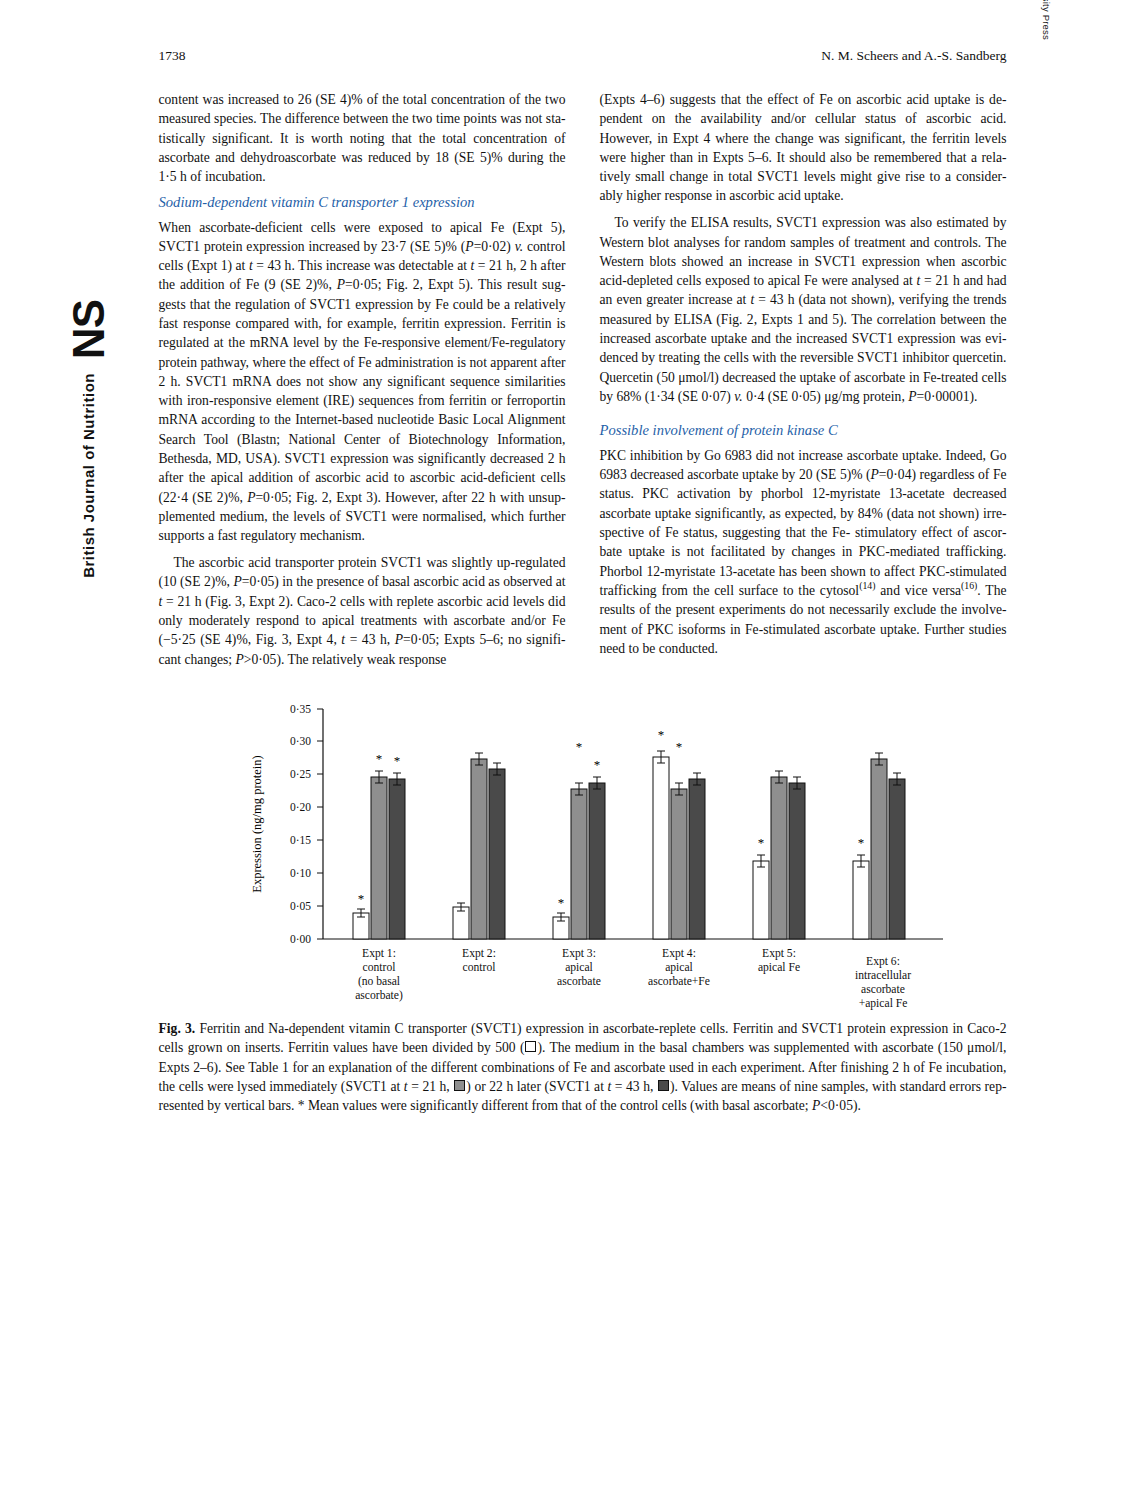https://doi.org/10.1017/S0007114510005672 Published online by Cambridge University Press
NS British Journal of Nutrition
1738 N. M. Scheers and A.-S. Sandberg
content was increased to 26 (SE 4)% of the total concentration of the two measured species. The difference between the two time points was not statistically significant. It is worth noting that the total concentration of ascorbate and dehydroascorbate was reduced by 18 (SE 5)% during the 1·5 h of incubation.
Sodium-dependent vitamin C transporter 1 expression
When ascorbate-deficient cells were exposed to apical Fe (Expt 5), SVCT1 protein expression increased by 23·7 (SE 5)% (P=0·02) v. control cells (Expt 1) at t = 43 h. This increase was detectable at t = 21 h, 2 h after the addition of Fe (9 (SE 2)%, P=0·05; Fig. 2, Expt 5). This result suggests that the regulation of SVCT1 expression by Fe could be a relatively fast response compared with, for example, ferritin expression. Ferritin is regulated at the mRNA level by the Fe-responsive element/Fe-regulatory protein pathway, where the effect of Fe administration is not apparent after 2 h. SVCT1 mRNA does not show any significant sequence similarities with iron-responsive element (IRE) sequences from ferritin or ferroportin mRNA according to the Internet-based nucleotide Basic Local Alignment Search Tool (Blastn; National Center of Biotechnology Information, Bethesda, MD, USA). SVCT1 expression was significantly decreased 2 h after the apical addition of ascorbic acid to ascorbic acid-deficient cells (22·4 (SE 2)%, P=0·05; Fig. 2, Expt 3). However, after 22 h with unsupplemented medium, the levels of SVCT1 were normalised, which further supports a fast regulatory mechanism.
The ascorbic acid transporter protein SVCT1 was slightly up-regulated (10 (SE 2)%, P=0·05) in the presence of basal ascorbic acid as observed at t = 21 h (Fig. 3, Expt 2). Caco-2 cells with replete ascorbic acid levels did only moderately respond to apical treatments with ascorbate and/or Fe (−5·25 (SE 4)%, Fig. 3, Expt 4, t = 43 h, P=0·05; Expts 5–6; no significant changes; P>0·05). The relatively weak response
(Expts 4–6) suggests that the effect of Fe on ascorbic acid uptake is dependent on the availability and/or cellular status of ascorbic acid. However, in Expt 4 where the change was significant, the ferritin levels were higher than in Expts 5–6. It should also be remembered that a relatively small change in total SVCT1 levels might give rise to a considerably higher response in ascorbic acid uptake.
To verify the ELISA results, SVCT1 expression was also estimated by Western blot analyses for random samples of treatment and controls. The Western blots showed an increase in SVCT1 expression when ascorbic acid-depleted cells exposed to apical Fe were analysed at t = 21 h and had an even greater increase at t = 43 h (data not shown), verifying the trends measured by ELISA (Fig. 2, Expts 1 and 5). The correlation between the increased ascorbate uptake and the increased SVCT1 expression was evidenced by treating the cells with the reversible SVCT1 inhibitor quercetin. Quercetin (50 μmol/l) decreased the uptake of ascorbate in Fe-treated cells by 68% (1·34 (SE 0·07) v. 0·4 (SE 0·05) μg/mg protein, P=0·00001).
Possible involvement of protein kinase C
PKC inhibition by Go 6983 did not increase ascorbate uptake. Indeed, Go 6983 decreased ascorbate uptake by 20 (SE 5)% (P=0·04) regardless of Fe status. PKC activation by phorbol 12-myristate 13-acetate decreased ascorbate uptake significantly, as expected, by 84% (data not shown) irrespective of Fe status, suggesting that the Fe- stimulatory effect of ascorbate uptake is not facilitated by changes in PKC-mediated trafficking. Phorbol 12-myristate 13-acetate has been shown to affect PKC-stimulated trafficking from the cell surface to the cytosol(14) and vice versa(16). The results of the present experiments do not necessarily exclude the involvement of PKC isoforms in Fe-stimulated ascorbate uptake. Further studies need to be conducted.
0·00 0·05 0·10 0·15 0·20 0·25 0·30 0·35 Expression (ng/mg protein) * * * * * * * * * * Expt 1: control (no basal ascorbate) Expt 2: control Expt 3: apical ascorbate Expt 4: apical ascorbate+Fe Expt 5: apical Fe Expt 6: intracellular ascorbate +apical Fe
Fig. 3. Ferritin and Na-dependent vitamin C transporter (SVCT1) expression in ascorbate-replete cells. Ferritin and SVCT1 protein expression in Caco-2 cells grown on inserts. Ferritin values have been divided by 500 ( ). The medium in the basal chambers was supplemented with ascorbate (150 μmol/l, Expts 2–6). See Table 1 for an explanation of the different combinations of Fe and ascorbate used in each experiment. After finishing 2 h of Fe incubation, the cells were lysed immediately (SVCT1 at t = 21 h, ) or 22 h later (SVCT1 at t = 43 h, ). Values are means of nine samples, with standard errors represented by vertical bars. * Mean values were significantly different from that of the control cells (with basal ascorbate; P<0·05).